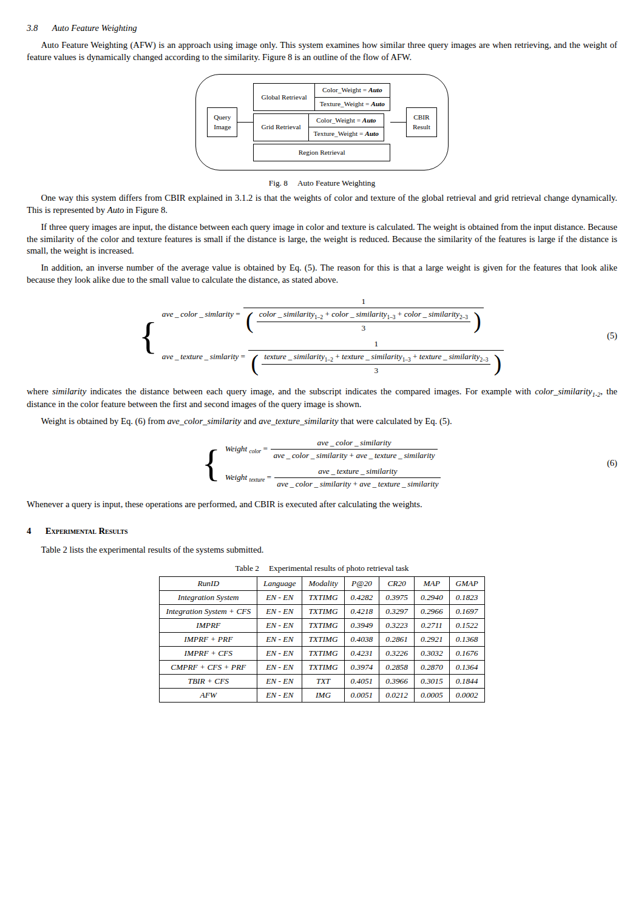3.8 Auto Feature Weighting
Auto Feature Weighting (AFW) is an approach using image only. This system examines how similar three query images are when retrieving, and the weight of feature values is dynamically changed according to the similarity. Figure 8 is an outline of the flow of AFW.
| Query Image | | / Global Retrieval / Color_Weight = Auto / / Texture_Weight = Auto / / Grid Retrieval / Color_Weight = Auto / / Texture_Weight = Auto / Region Retrieval | | CBIR Result |
Fig. 8 Auto Feature Weighting
One way this system differs from CBIR explained in 3.1.2 is that the weights of color and texture of the global retrieval and grid retrieval change dynamically. This is represented by Auto in Figure 8.
If three query images are input, the distance between each query image in color and texture is calculated. The weight is obtained from the input distance. Because the similarity of the color and texture features is small if the distance is large, the weight is reduced. Because the similarity of the features is large if the distance is small, the weight is increased.
In addition, an inverse number of the average value is obtained by Eq. (5). The reason for this is that a large weight is given for the features that look alike because they look alike due to the small value to calculate the distance, as stated above.
{
| ave _ color _ simlarity = 1 ( color _ similarity 1–2 + color _ similarity 1–3 + color _ similarity 2–3 3 ) |
| ave _ texture _ simlarity = 1 ( texture _ similarity 1–2 + texture _ similarity 1–3 + texture _ similarity 2–3 3 ) |
(5)
where similarity indicates the distance between each query image, and the subscript indicates the compared images. For example with color_similarity1-2, the distance in the color feature between the first and second images of the query image is shown.
Weight is obtained by Eq. (6) from ave_color_similarity and ave_texture_similarity that were calculated by Eq. (5).
{
| Weight color = ave _ color _ similarity ave _ color _ similarity + ave _ texture _ similarity |
| Weight texture = ave _ texture _ similarity ave _ color _ similarity + ave _ texture _ similarity |
(6)
Whenever a query is input, these operations are performed, and CBIR is executed after calculating the weights.
4 Experimental Results
Table 2 lists the experimental results of the systems submitted.
Table 2 Experimental results of photo retrieval task
| RunID | Language | Modality | P@20 | CR20 | MAP | GMAP |
| --- | --- | --- | --- | --- | --- | --- |
| Integration System | EN - EN | TXTIMG | 0.4282 | 0.3975 | 0.2940 | 0.1823 |
| Integration System + CFS | EN - EN | TXTIMG | 0.4218 | 0.3297 | 0.2966 | 0.1697 |
| IMPRF | EN - EN | TXTIMG | 0.3949 | 0.3223 | 0.2711 | 0.1522 |
| IMPRF + PRF | EN - EN | TXTIMG | 0.4038 | 0.2861 | 0.2921 | 0.1368 |
| IMPRF + CFS | EN - EN | TXTIMG | 0.4231 | 0.3226 | 0.3032 | 0.1676 |
| CMPRF + CFS + PRF | EN - EN | TXTIMG | 0.3974 | 0.2858 | 0.2870 | 0.1364 |
| TBIR + CFS | EN - EN | TXT | 0.4051 | 0.3966 | 0.3015 | 0.1844 |
| AFW | EN - EN | IMG | 0.0051 | 0.0212 | 0.0005 | 0.0002 |